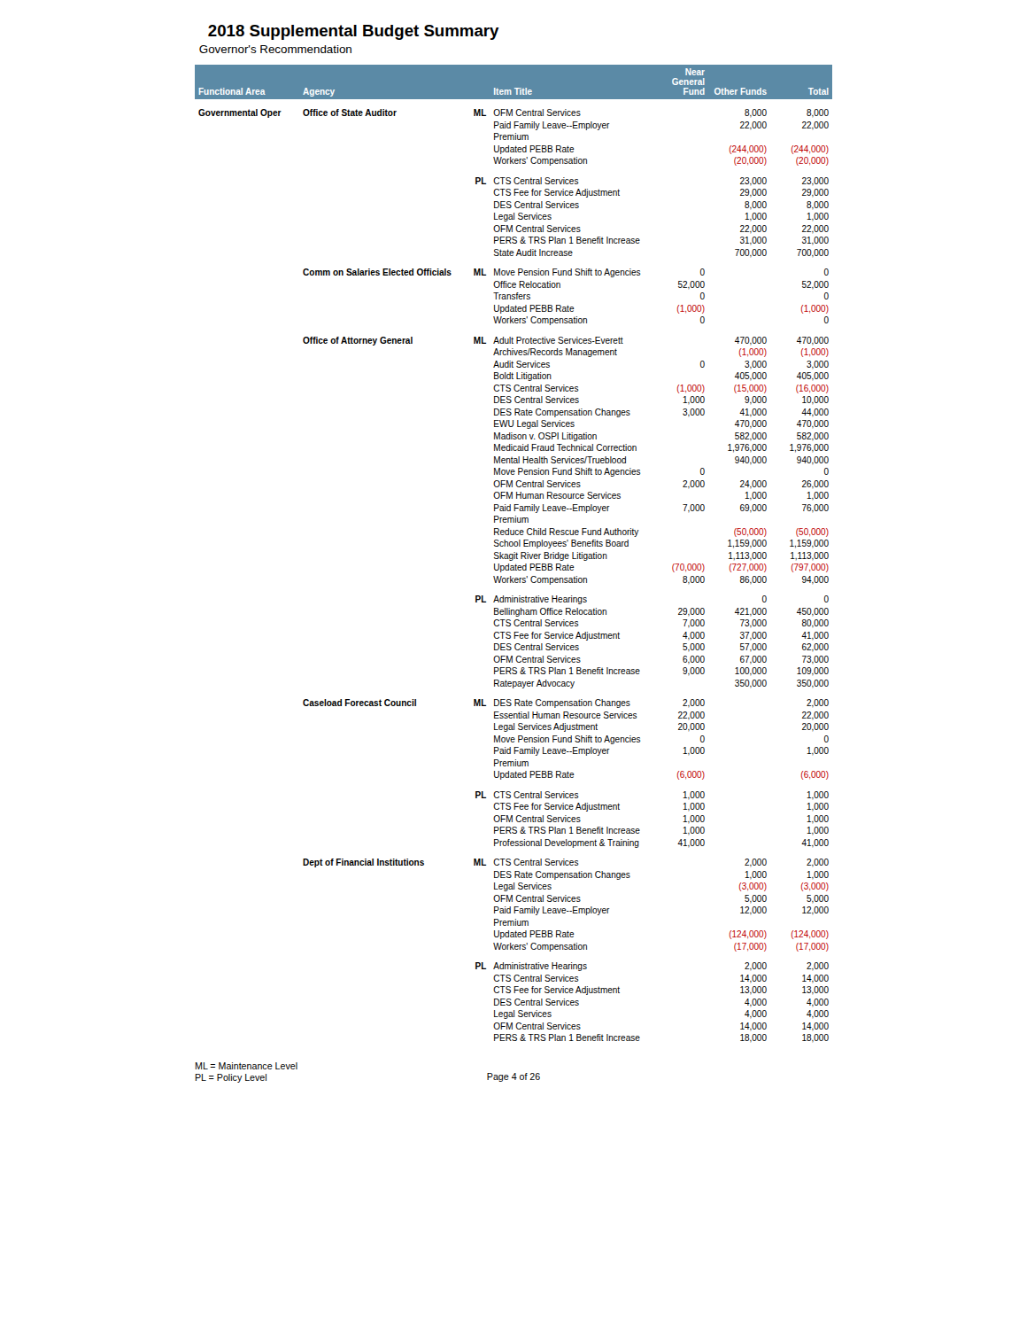2018 Supplemental Budget Summary
Governor's Recommendation
| Functional Area | Agency | | Item Title | Near General Fund | Other Funds | Total |
| --- | --- | --- | --- | --- | --- | --- |
| Governmental Oper | Office of State Auditor | ML | OFM Central Services | | 8,000 | 8,000 |
| | | | Paid Family Leave--Employer Premium | | 22,000 | 22,000 |
| | | | Updated PEBB Rate | | (244,000) | (244,000) |
| | | | Workers' Compensation | | (20,000) | (20,000) |
| | | PL | CTS Central Services | | 23,000 | 23,000 |
| | | | CTS Fee for Service Adjustment | | 29,000 | 29,000 |
| | | | DES Central Services | | 8,000 | 8,000 |
| | | | Legal Services | | 1,000 | 1,000 |
| | | | OFM Central Services | | 22,000 | 22,000 |
| | | | PERS & TRS Plan 1 Benefit Increase | | 31,000 | 31,000 |
| | | | State Audit Increase | | 700,000 | 700,000 |
| | Comm on Salaries Elected Officials | ML | Move Pension Fund Shift to Agencies | 0 | | 0 |
| | | | Office Relocation | 52,000 | | 52,000 |
| | | | Transfers | 0 | | 0 |
| | | | Updated PEBB Rate | (1,000) | | (1,000) |
| | | | Workers' Compensation | 0 | | 0 |
| | Office of Attorney General | ML | Adult Protective Services-Everett | | 470,000 | 470,000 |
| | | | Archives/Records Management | | (1,000) | (1,000) |
| | | | Audit Services | 0 | 3,000 | 3,000 |
| | | | Boldt Litigation | | 405,000 | 405,000 |
| | | | CTS Central Services | (1,000) | (15,000) | (16,000) |
| | | | DES Central Services | 1,000 | 9,000 | 10,000 |
| | | | DES Rate Compensation Changes | 3,000 | 41,000 | 44,000 |
| | | | EWU Legal Services | | 470,000 | 470,000 |
| | | | Madison v. OSPI Litigation | | 582,000 | 582,000 |
| | | | Medicaid Fraud Technical Correction | | 1,976,000 | 1,976,000 |
| | | | Mental Health Services/Trueblood | | 940,000 | 940,000 |
| | | | Move Pension Fund Shift to Agencies | 0 | | 0 |
| | | | OFM Central Services | 2,000 | 24,000 | 26,000 |
| | | | OFM Human Resource Services | | 1,000 | 1,000 |
| | | | Paid Family Leave--Employer Premium | 7,000 | 69,000 | 76,000 |
| | | | Reduce Child Rescue Fund Authority | | (50,000) | (50,000) |
| | | | School Employees' Benefits Board | | 1,159,000 | 1,159,000 |
| | | | Skagit River Bridge Litigation | | 1,113,000 | 1,113,000 |
| | | | Updated PEBB Rate | (70,000) | (727,000) | (797,000) |
| | | | Workers' Compensation | 8,000 | 86,000 | 94,000 |
| | | PL | Administrative Hearings | | 0 | 0 |
| | | | Bellingham Office Relocation | 29,000 | 421,000 | 450,000 |
| | | | CTS Central Services | 7,000 | 73,000 | 80,000 |
| | | | CTS Fee for Service Adjustment | 4,000 | 37,000 | 41,000 |
| | | | DES Central Services | 5,000 | 57,000 | 62,000 |
| | | | OFM Central Services | 6,000 | 67,000 | 73,000 |
| | | | PERS & TRS Plan 1 Benefit Increase | 9,000 | 100,000 | 109,000 |
| | | | Ratepayer Advocacy | | 350,000 | 350,000 |
| | Caseload Forecast Council | ML | DES Rate Compensation Changes | 2,000 | | 2,000 |
| | | | Essential Human Resource Services | 22,000 | | 22,000 |
| | | | Legal Services Adjustment | 20,000 | | 20,000 |
| | | | Move Pension Fund Shift to Agencies | 0 | | 0 |
| | | | Paid Family Leave--Employer Premium | 1,000 | | 1,000 |
| | | | Updated PEBB Rate | (6,000) | | (6,000) |
| | | PL | CTS Central Services | 1,000 | | 1,000 |
| | | | CTS Fee for Service Adjustment | 1,000 | | 1,000 |
| | | | OFM Central Services | 1,000 | | 1,000 |
| | | | PERS & TRS Plan 1 Benefit Increase | 1,000 | | 1,000 |
| | | | Professional Development & Training | 41,000 | | 41,000 |
| | Dept of Financial Institutions | ML | CTS Central Services | | 2,000 | 2,000 |
| | | | DES Rate Compensation Changes | | 1,000 | 1,000 |
| | | | Legal Services | | (3,000) | (3,000) |
| | | | OFM Central Services | | 5,000 | 5,000 |
| | | | Paid Family Leave--Employer Premium | | 12,000 | 12,000 |
| | | | Updated PEBB Rate | | (124,000) | (124,000) |
| | | | Workers' Compensation | | (17,000) | (17,000) |
| | | PL | Administrative Hearings | | 2,000 | 2,000 |
| | | | CTS Central Services | | 14,000 | 14,000 |
| | | | CTS Fee for Service Adjustment | | 13,000 | 13,000 |
| | | | DES Central Services | | 4,000 | 4,000 |
| | | | Legal Services | | 4,000 | 4,000 |
| | | | OFM Central Services | | 14,000 | 14,000 |
| | | | PERS & TRS Plan 1 Benefit Increase | | 18,000 | 18,000 |
ML = Maintenance Level
PL = Policy Level
Page 4 of 26